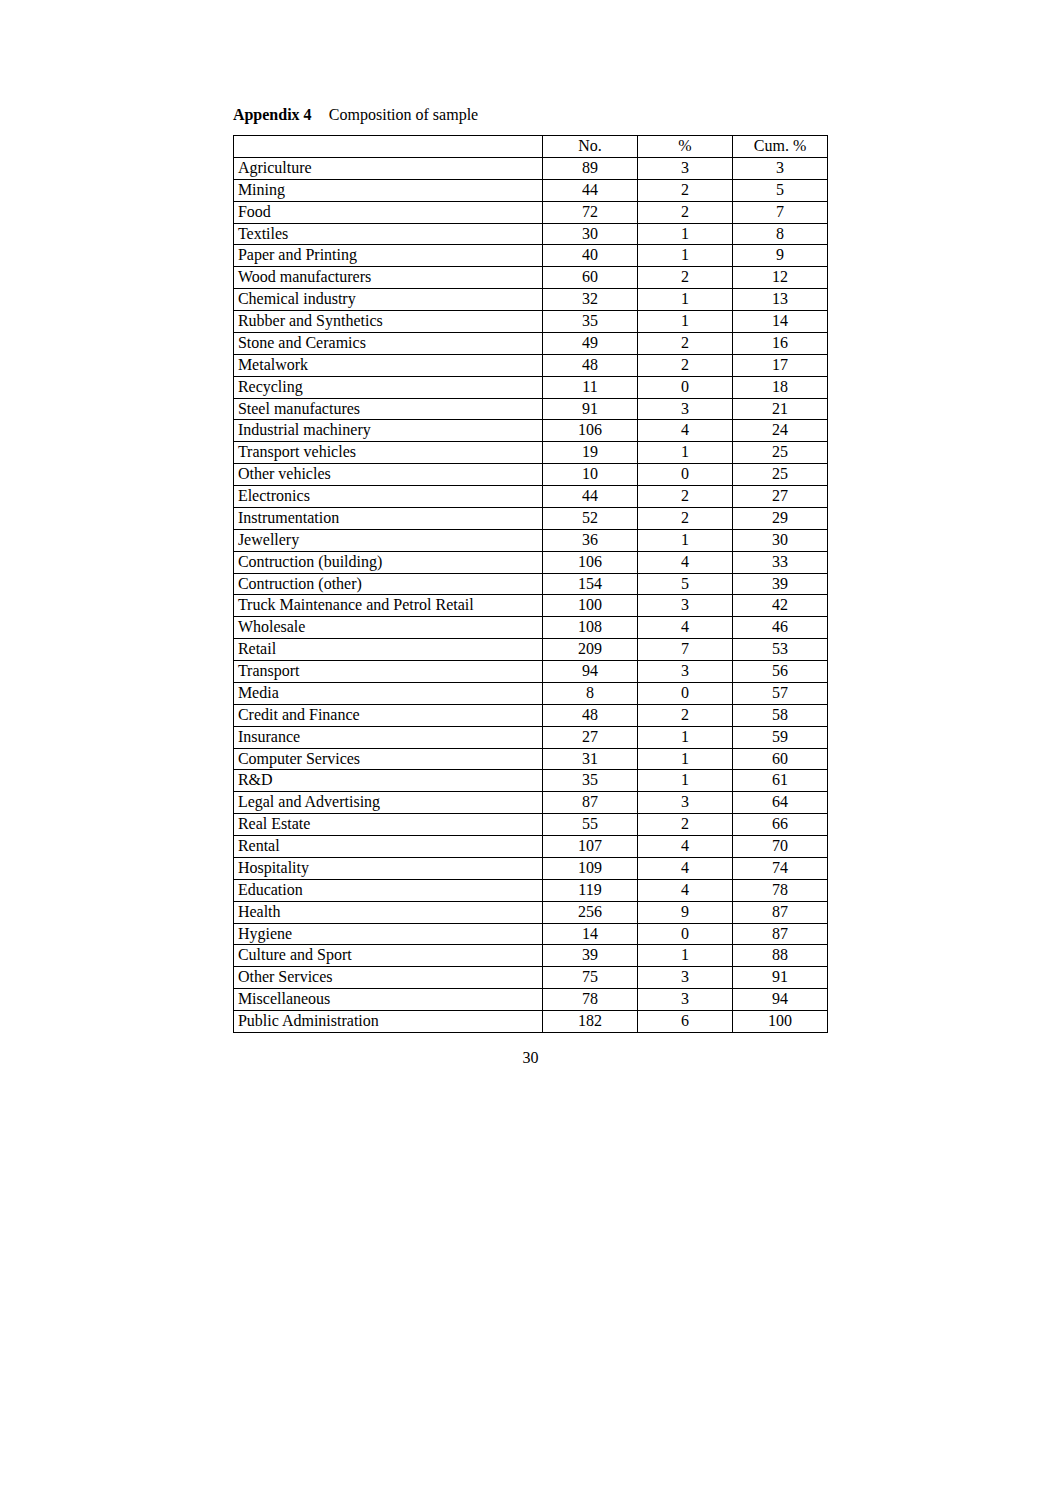Appendix 4 Composition of sample
| | No. | % | Cum. % |
| Agriculture | 89 | 3 | 3 |
| Mining | 44 | 2 | 5 |
| Food | 72 | 2 | 7 |
| Textiles | 30 | 1 | 8 |
| Paper and Printing | 40 | 1 | 9 |
| Wood manufacturers | 60 | 2 | 12 |
| Chemical industry | 32 | 1 | 13 |
| Rubber and Synthetics | 35 | 1 | 14 |
| Stone and Ceramics | 49 | 2 | 16 |
| Metalwork | 48 | 2 | 17 |
| Recycling | 11 | 0 | 18 |
| Steel manufactures | 91 | 3 | 21 |
| Industrial machinery | 106 | 4 | 24 |
| Transport vehicles | 19 | 1 | 25 |
| Other vehicles | 10 | 0 | 25 |
| Electronics | 44 | 2 | 27 |
| Instrumentation | 52 | 2 | 29 |
| Jewellery | 36 | 1 | 30 |
| Contruction (building) | 106 | 4 | 33 |
| Contruction (other) | 154 | 5 | 39 |
| Truck Maintenance and Petrol Retail | 100 | 3 | 42 |
| Wholesale | 108 | 4 | 46 |
| Retail | 209 | 7 | 53 |
| Transport | 94 | 3 | 56 |
| Media | 8 | 0 | 57 |
| Credit and Finance | 48 | 2 | 58 |
| Insurance | 27 | 1 | 59 |
| Computer Services | 31 | 1 | 60 |
| R&D | 35 | 1 | 61 |
| Legal and Advertising | 87 | 3 | 64 |
| Real Estate | 55 | 2 | 66 |
| Rental | 107 | 4 | 70 |
| Hospitality | 109 | 4 | 74 |
| Education | 119 | 4 | 78 |
| Health | 256 | 9 | 87 |
| Hygiene | 14 | 0 | 87 |
| Culture and Sport | 39 | 1 | 88 |
| Other Services | 75 | 3 | 91 |
| Miscellaneous | 78 | 3 | 94 |
| Public Administration | 182 | 6 | 100 |
30